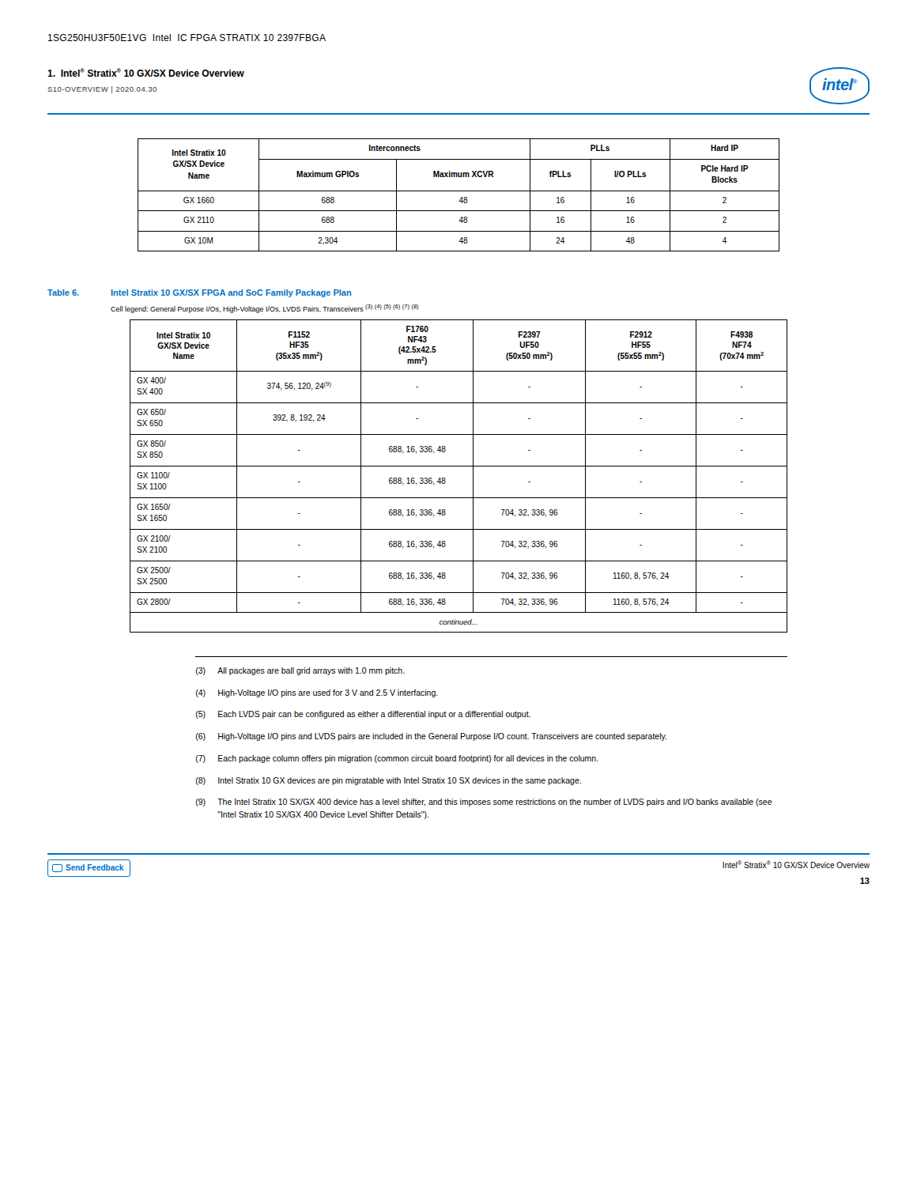1SG250HU3F50E1VG Intel IC FPGA STRATIX 10 2397FBGA
1. Intel® Stratix® 10 GX/SX Device Overview
S10-OVERVIEW | 2020.04.30
intel®
| Intel Stratix 10 GX/SX Device Name | Interconnects | PLLs | Hard IP |
| --- | --- | --- | --- |
| Maximum GPIOs | Maximum XCVR | fPLLs | I/O PLLs | PCIe Hard IP Blocks |
| GX 1660 | 688 | 48 | 16 | 16 | 2 |
| GX 2110 | 688 | 48 | 16 | 16 | 2 |
| GX 10M | 2,304 | 48 | 24 | 48 | 4 |
Table 6. Intel Stratix 10 GX/SX FPGA and SoC Family Package Plan
Cell legend: General Purpose I/Os, High-Voltage I/Os, LVDS Pairs, Transceivers (3) (4) (5) (6) (7) (8)
| Intel Stratix 10 GX/SX Device Name | F1152 HF35 (35x35 mm 2 ) | F1760 NF43 (42.5x42.5 mm 2 ) | F2397 UF50 (50x50 mm 2 ) | F2912 HF55 (55x55 mm 2 ) | F4938 NF74 (70x74 mm 2 |
| --- | --- | --- | --- | --- | --- |
| GX 400/ SX 400 | 374, 56, 120, 24 (9) | - | - | - | - |
| GX 650/ SX 650 | 392, 8, 192, 24 | - | - | - | - |
| GX 850/ SX 850 | - | 688, 16, 336, 48 | - | - | - |
| GX 1100/ SX 1100 | - | 688, 16, 336, 48 | - | - | - |
| GX 1650/ SX 1650 | - | 688, 16, 336, 48 | 704, 32, 336, 96 | - | - |
| GX 2100/ SX 2100 | - | 688, 16, 336, 48 | 704, 32, 336, 96 | - | - |
| GX 2500/ SX 2500 | - | 688, 16, 336, 48 | 704, 32, 336, 96 | 1160, 8, 576, 24 | - |
| GX 2800/ | - | 688, 16, 336, 48 | 704, 32, 336, 96 | 1160, 8, 576, 24 | - |
| continued... |
(3) All packages are ball grid arrays with 1.0 mm pitch.
(4) High-Voltage I/O pins are used for 3 V and 2.5 V interfacing.
(5) Each LVDS pair can be configured as either a differential input or a differential output.
(6) High-Voltage I/O pins and LVDS pairs are included in the General Purpose I/O count. Transceivers are counted separately.
(7) Each package column offers pin migration (common circuit board footprint) for all devices in the column.
(8) Intel Stratix 10 GX devices are pin migratable with Intel Stratix 10 SX devices in the same package.
(9) The Intel Stratix 10 SX/GX 400 device has a level shifter, and this imposes some restrictions on the number of LVDS pairs and I/O banks available (see "Intel Stratix 10 SX/GX 400 Device Level Shifter Details").
Send Feedback
Intel® Stratix® 10 GX/SX Device Overview
13